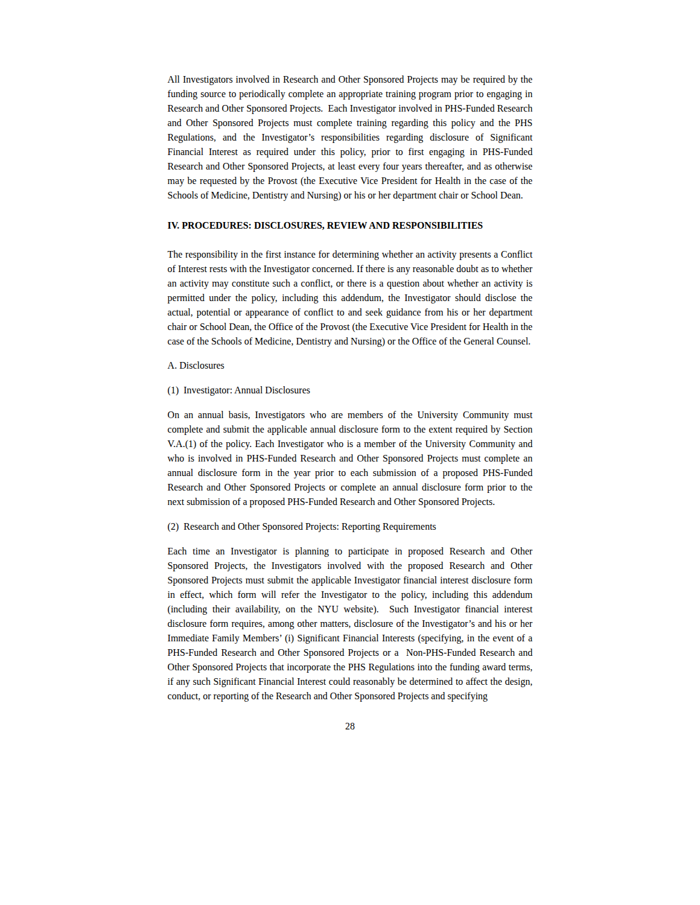All Investigators involved in Research and Other Sponsored Projects may be required by the funding source to periodically complete an appropriate training program prior to engaging in Research and Other Sponsored Projects. Each Investigator involved in PHS-Funded Research and Other Sponsored Projects must complete training regarding this policy and the PHS Regulations, and the Investigator’s responsibilities regarding disclosure of Significant Financial Interest as required under this policy, prior to first engaging in PHS-Funded Research and Other Sponsored Projects, at least every four years thereafter, and as otherwise may be requested by the Provost (the Executive Vice President for Health in the case of the Schools of Medicine, Dentistry and Nursing) or his or her department chair or School Dean.
IV. PROCEDURES: DISCLOSURES, REVIEW AND RESPONSIBILITIES
The responsibility in the first instance for determining whether an activity presents a Conflict of Interest rests with the Investigator concerned. If there is any reasonable doubt as to whether an activity may constitute such a conflict, or there is a question about whether an activity is permitted under the policy, including this addendum, the Investigator should disclose the actual, potential or appearance of conflict to and seek guidance from his or her department chair or School Dean, the Office of the Provost (the Executive Vice President for Health in the case of the Schools of Medicine, Dentistry and Nursing) or the Office of the General Counsel.
A. Disclosures
(1) Investigator: Annual Disclosures
On an annual basis, Investigators who are members of the University Community must complete and submit the applicable annual disclosure form to the extent required by Section V.A.(1) of the policy. Each Investigator who is a member of the University Community and who is involved in PHS-Funded Research and Other Sponsored Projects must complete an annual disclosure form in the year prior to each submission of a proposed PHS-Funded Research and Other Sponsored Projects or complete an annual disclosure form prior to the next submission of a proposed PHS-Funded Research and Other Sponsored Projects.
(2) Research and Other Sponsored Projects: Reporting Requirements
Each time an Investigator is planning to participate in proposed Research and Other Sponsored Projects, the Investigators involved with the proposed Research and Other Sponsored Projects must submit the applicable Investigator financial interest disclosure form in effect, which form will refer the Investigator to the policy, including this addendum (including their availability, on the NYU website). Such Investigator financial interest disclosure form requires, among other matters, disclosure of the Investigator’s and his or her Immediate Family Members’ (i) Significant Financial Interests (specifying, in the event of a PHS-Funded Research and Other Sponsored Projects or a Non-PHS-Funded Research and Other Sponsored Projects that incorporate the PHS Regulations into the funding award terms, if any such Significant Financial Interest could reasonably be determined to affect the design, conduct, or reporting of the Research and Other Sponsored Projects and specifying
28